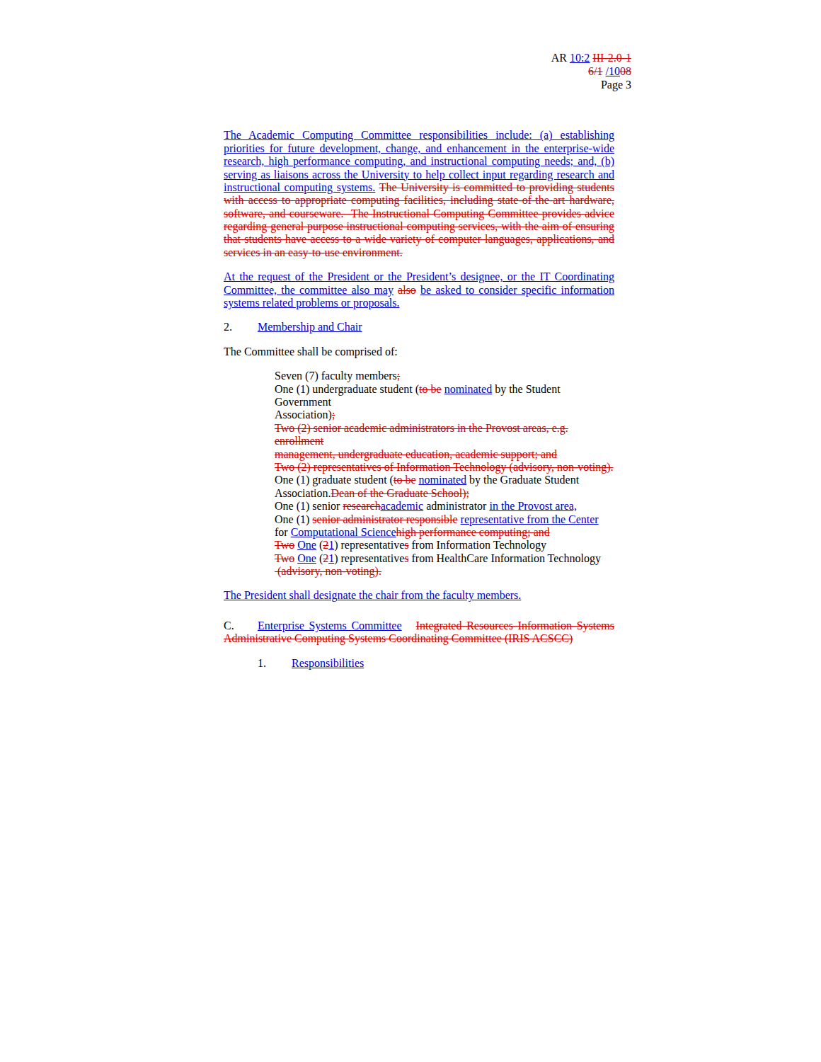AR 10:2 III-2.0-1 6/1 /1008 Page 3
The Academic Computing Committee responsibilities include: (a) establishing priorities for future development, change, and enhancement in the enterprise-wide research, high performance computing, and instructional computing needs; and, (b) serving as liaisons across the University to help collect input regarding research and instructional computing systems. The University is committed to providing students with access to appropriate computing facilities, including state-of-the-art hardware, software, and courseware. The Instructional Computing Committee provides advice regarding general purpose instructional computing services, with the aim of ensuring that students have access to a wide variety of computer languages, applications, and services in an easy-to-use environment.
At the request of the President or the President’s designee, or the IT Coordinating Committee, the committee also may also be asked to consider specific information systems related problems or proposals.
2. Membership and Chair
The Committee shall be comprised of:
Seven (7) faculty members;
One (1) undergraduate student (to be nominated by the Student Government
Association);
Two (2) senior academic administrators in the Provost areas, e.g. enrollment
management, undergraduate education, academic support; and
Two (2) representatives of Information Technology (advisory, non-voting).
One (1) graduate student (to be nominated by the Graduate Student Association.Dean of the Graduate School);
One (1) senior research academic administrator in the Provost area,
One (1) senior administrator responsible representative from the Center for Computational Science high performance computing; and
Two One (21) representatives from Information Technology
Two One (21) representatives from HealthCare Information Technology
(advisory, non-voting).
The President shall designate the chair from the faculty members.
C. Enterprise Systems Committee Integrated Resources Information Systems Administrative Computing Systems Coordinating Committee (IRIS ACSCC)
1. Responsibilities